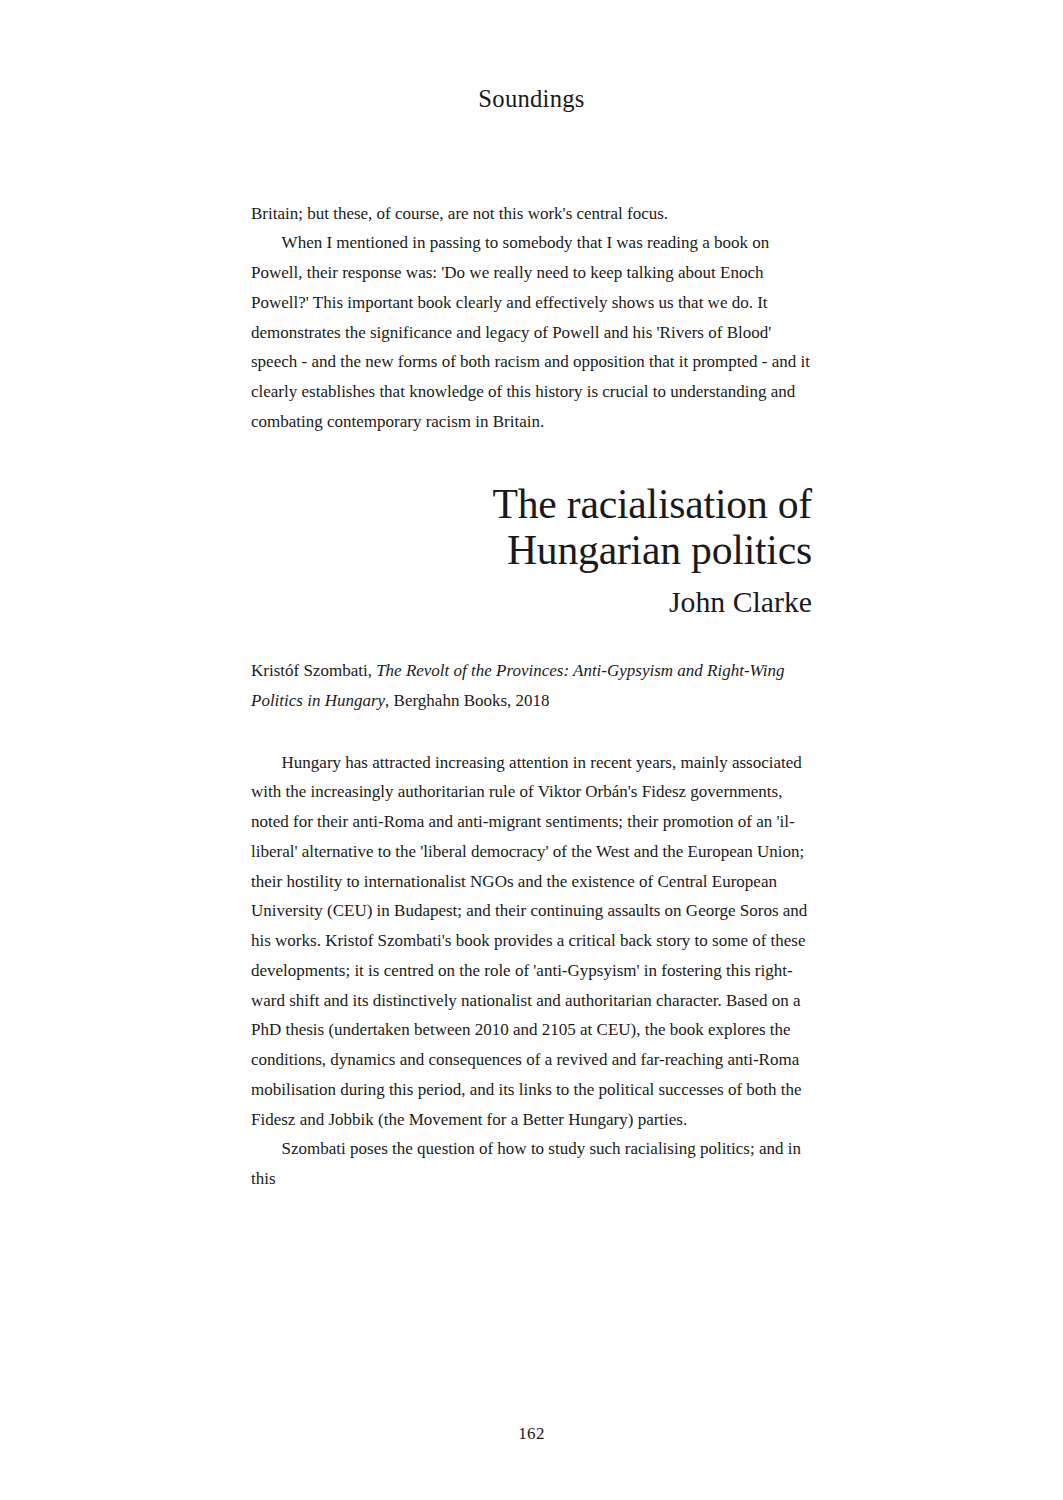Soundings
Britain; but these, of course, are not this work's central focus.
When I mentioned in passing to somebody that I was reading a book on Powell, their response was: 'Do we really need to keep talking about Enoch Powell?' This important book clearly and effectively shows us that we do. It demonstrates the significance and legacy of Powell and his 'Rivers of Blood' speech - and the new forms of both racism and opposition that it prompted - and it clearly establishes that knowledge of this history is crucial to understanding and combating contemporary racism in Britain.
The racialisation of
Hungarian politics
John Clarke
Kristóf Szombati, The Revolt of the Provinces: Anti-Gypsyism and Right-Wing Politics in Hungary, Berghahn Books, 2018
Hungary has attracted increasing attention in recent years, mainly associated with the increasingly authoritarian rule of Viktor Orbán's Fidesz governments, noted for their anti-Roma and anti-migrant sentiments; their promotion of an 'illiberal' alternative to the 'liberal democracy' of the West and the European Union; their hostility to internationalist NGOs and the existence of Central European University (CEU) in Budapest; and their continuing assaults on George Soros and his works. Kristof Szombati's book provides a critical back story to some of these developments; it is centred on the role of 'anti-Gypsyism' in fostering this rightward shift and its distinctively nationalist and authoritarian character. Based on a PhD thesis (undertaken between 2010 and 2105 at CEU), the book explores the conditions, dynamics and consequences of a revived and far-reaching anti-Roma mobilisation during this period, and its links to the political successes of both the Fidesz and Jobbik (the Movement for a Better Hungary) parties.
Szombati poses the question of how to study such racialising politics; and in this
162